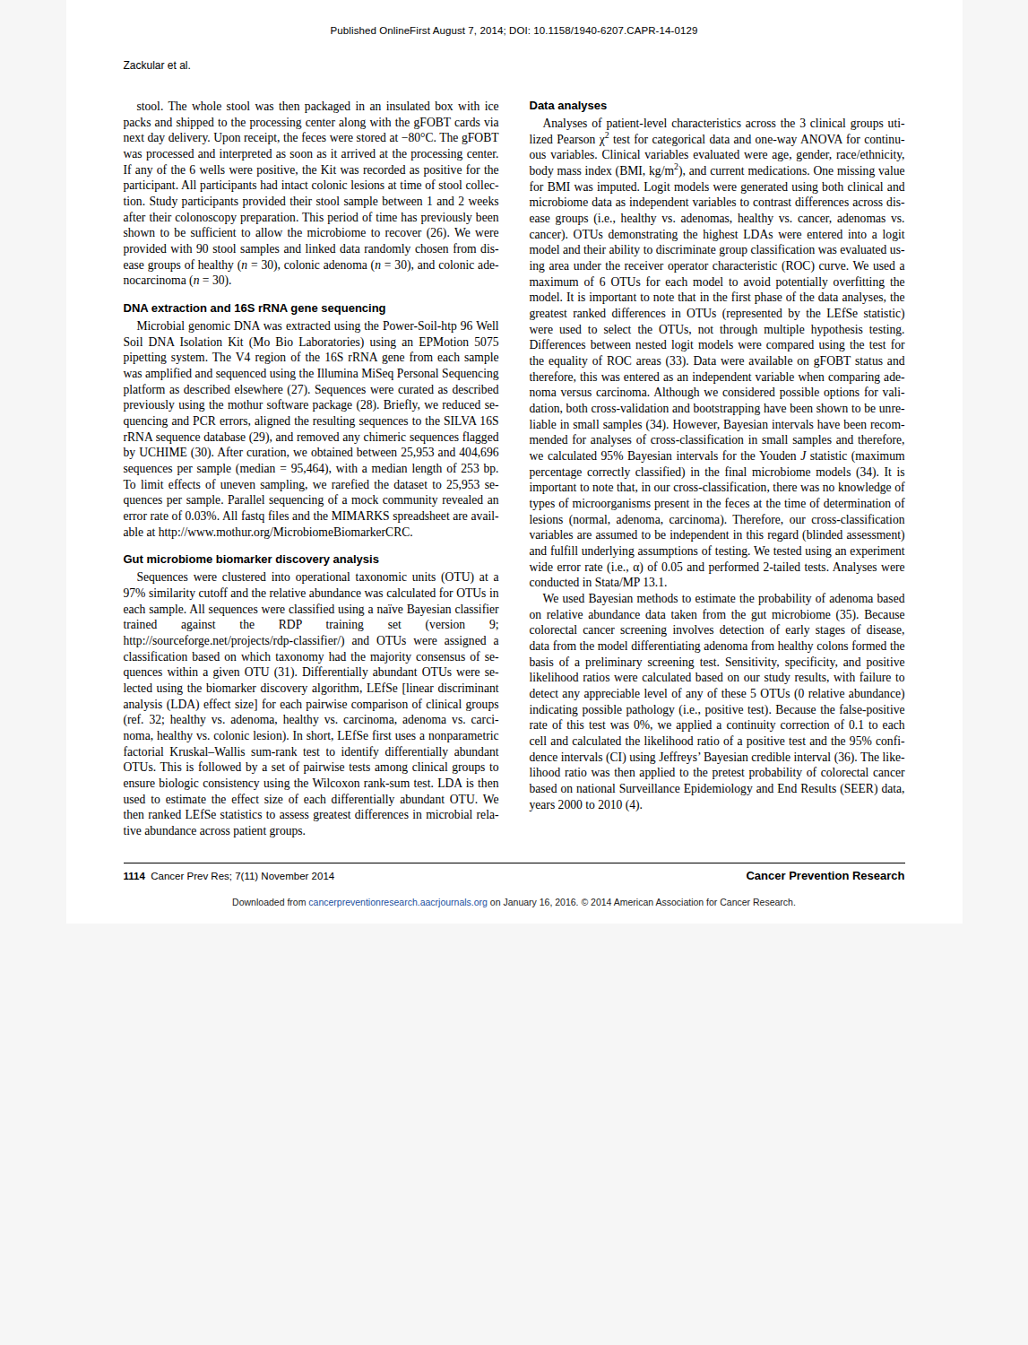Published OnlineFirst August 7, 2014; DOI: 10.1158/1940-6207.CAPR-14-0129
Zackular et al.
stool. The whole stool was then packaged in an insulated box with ice packs and shipped to the processing center along with the gFOBT cards via next day delivery. Upon receipt, the feces were stored at −80°C. The gFOBT was processed and interpreted as soon as it arrived at the processing center. If any of the 6 wells were positive, the Kit was recorded as positive for the participant. All participants had intact colonic lesions at time of stool collection. Study participants provided their stool sample between 1 and 2 weeks after their colonoscopy preparation. This period of time has previously been shown to be sufficient to allow the microbiome to recover (26). We were provided with 90 stool samples and linked data randomly chosen from disease groups of healthy (n = 30), colonic adenoma (n = 30), and colonic adenocarcinoma (n = 30).
DNA extraction and 16S rRNA gene sequencing
Microbial genomic DNA was extracted using the Power-Soil-htp 96 Well Soil DNA Isolation Kit (Mo Bio Laboratories) using an EPMotion 5075 pipetting system. The V4 region of the 16S rRNA gene from each sample was amplified and sequenced using the Illumina MiSeq Personal Sequencing platform as described elsewhere (27). Sequences were curated as described previously using the mothur software package (28). Briefly, we reduced sequencing and PCR errors, aligned the resulting sequences to the SILVA 16S rRNA sequence database (29), and removed any chimeric sequences flagged by UCHIME (30). After curation, we obtained between 25,953 and 404,696 sequences per sample (median = 95,464), with a median length of 253 bp. To limit effects of uneven sampling, we rarefied the dataset to 25,953 sequences per sample. Parallel sequencing of a mock community revealed an error rate of 0.03%. All fastq files and the MIMARKS spreadsheet are available at http://www.mothur.org/MicrobiomeBiomarkerCRC.
Gut microbiome biomarker discovery analysis
Sequences were clustered into operational taxonomic units (OTU) at a 97% similarity cutoff and the relative abundance was calculated for OTUs in each sample. All sequences were classified using a naïve Bayesian classifier trained against the RDP training set (version 9; http://sourceforge.net/projects/rdp-classifier/) and OTUs were assigned a classification based on which taxonomy had the majority consensus of sequences within a given OTU (31). Differentially abundant OTUs were selected using the biomarker discovery algorithm, LEfSe [linear discriminant analysis (LDA) effect size] for each pairwise comparison of clinical groups (ref. 32; healthy vs. adenoma, healthy vs. carcinoma, adenoma vs. carcinoma, healthy vs. colonic lesion). In short, LEfSe first uses a nonparametric factorial Kruskal–Wallis sum-rank test to identify differentially abundant OTUs. This is followed by a set of pairwise tests among clinical groups to ensure biologic consistency using the Wilcoxon rank-sum test. LDA is then used to estimate the effect size of each differentially abundant OTU. We then ranked LEfSe statistics to assess greatest differences in microbial relative abundance across patient groups.
Data analyses
Analyses of patient-level characteristics across the 3 clinical groups utilized Pearson χ2 test for categorical data and one-way ANOVA for continuous variables. Clinical variables evaluated were age, gender, race/ethnicity, body mass index (BMI, kg/m2), and current medications. One missing value for BMI was imputed. Logit models were generated using both clinical and microbiome data as independent variables to contrast differences across disease groups (i.e., healthy vs. adenomas, healthy vs. cancer, adenomas vs. cancer). OTUs demonstrating the highest LDAs were entered into a logit model and their ability to discriminate group classification was evaluated using area under the receiver operator characteristic (ROC) curve. We used a maximum of 6 OTUs for each model to avoid potentially overfitting the model. It is important to note that in the first phase of the data analyses, the greatest ranked differences in OTUs (represented by the LEfSe statistic) were used to select the OTUs, not through multiple hypothesis testing. Differences between nested logit models were compared using the test for the equality of ROC areas (33). Data were available on gFOBT status and therefore, this was entered as an independent variable when comparing adenoma versus carcinoma. Although we considered possible options for validation, both cross-validation and bootstrapping have been shown to be unreliable in small samples (34). However, Bayesian intervals have been recommended for analyses of cross-classification in small samples and therefore, we calculated 95% Bayesian intervals for the Youden J statistic (maximum percentage correctly classified) in the final microbiome models (34). It is important to note that, in our cross-classification, there was no knowledge of types of microorganisms present in the feces at the time of determination of lesions (normal, adenoma, carcinoma). Therefore, our cross-classification variables are assumed to be independent in this regard (blinded assessment) and fulfill underlying assumptions of testing. We tested using an experiment wide error rate (i.e., α) of 0.05 and performed 2-tailed tests. Analyses were conducted in Stata/MP 13.1.
We used Bayesian methods to estimate the probability of adenoma based on relative abundance data taken from the gut microbiome (35). Because colorectal cancer screening involves detection of early stages of disease, data from the model differentiating adenoma from healthy colons formed the basis of a preliminary screening test. Sensitivity, specificity, and positive likelihood ratios were calculated based on our study results, with failure to detect any appreciable level of any of these 5 OTUs (0 relative abundance) indicating possible pathology (i.e., positive test). Because the false-positive rate of this test was 0%, we applied a continuity correction of 0.1 to each cell and calculated the likelihood ratio of a positive test and the 95% confidence intervals (CI) using Jeffreys’ Bayesian credible interval (36). The likelihood ratio was then applied to the pretest probability of colorectal cancer based on national Surveillance Epidemiology and End Results (SEER) data, years 2000 to 2010 (4).
1114 Cancer Prev Res; 7(11) November 2014
Cancer Prevention Research
Downloaded from cancerpreventionresearch.aacrjournals.org on January 16, 2016. © 2014 American Association for Cancer Research.